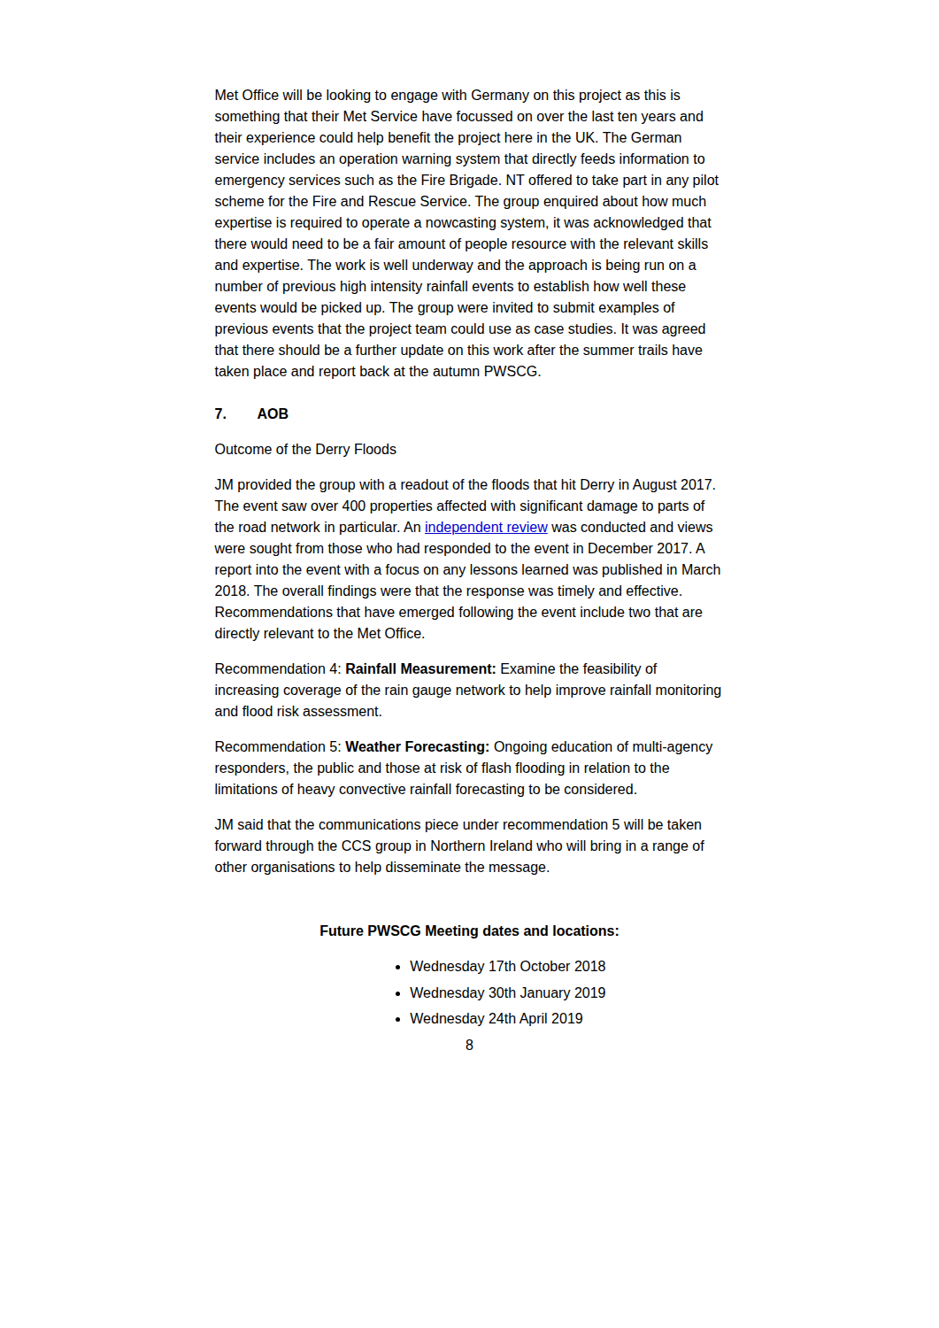Met Office will be looking to engage with Germany on this project as this is something that their Met Service have focussed on over the last ten years and their experience could help benefit the project here in the UK. The German service includes an operation warning system that directly feeds information to emergency services such as the Fire Brigade. NT offered to take part in any pilot scheme for the Fire and Rescue Service. The group enquired about how much expertise is required to operate a nowcasting system, it was acknowledged that there would need to be a fair amount of people resource with the relevant skills and expertise. The work is well underway and the approach is being run on a number of previous high intensity rainfall events to establish how well these events would be picked up. The group were invited to submit examples of previous events that the project team could use as case studies. It was agreed that there should be a further update on this work after the summer trails have taken place and report back at the autumn PWSCG.
7. AOB
Outcome of the Derry Floods
JM provided the group with a readout of the floods that hit Derry in August 2017. The event saw over 400 properties affected with significant damage to parts of the road network in particular. An independent review was conducted and views were sought from those who had responded to the event in December 2017. A report into the event with a focus on any lessons learned was published in March 2018. The overall findings were that the response was timely and effective. Recommendations that have emerged following the event include two that are directly relevant to the Met Office.
Recommendation 4: Rainfall Measurement: Examine the feasibility of increasing coverage of the rain gauge network to help improve rainfall monitoring and flood risk assessment.
Recommendation 5: Weather Forecasting: Ongoing education of multi-agency responders, the public and those at risk of flash flooding in relation to the limitations of heavy convective rainfall forecasting to be considered.
JM said that the communications piece under recommendation 5 will be taken forward through the CCS group in Northern Ireland who will bring in a range of other organisations to help disseminate the message.
Future PWSCG Meeting dates and locations:
Wednesday 17th October 2018
Wednesday 30th January 2019
Wednesday 24th April 2019
8